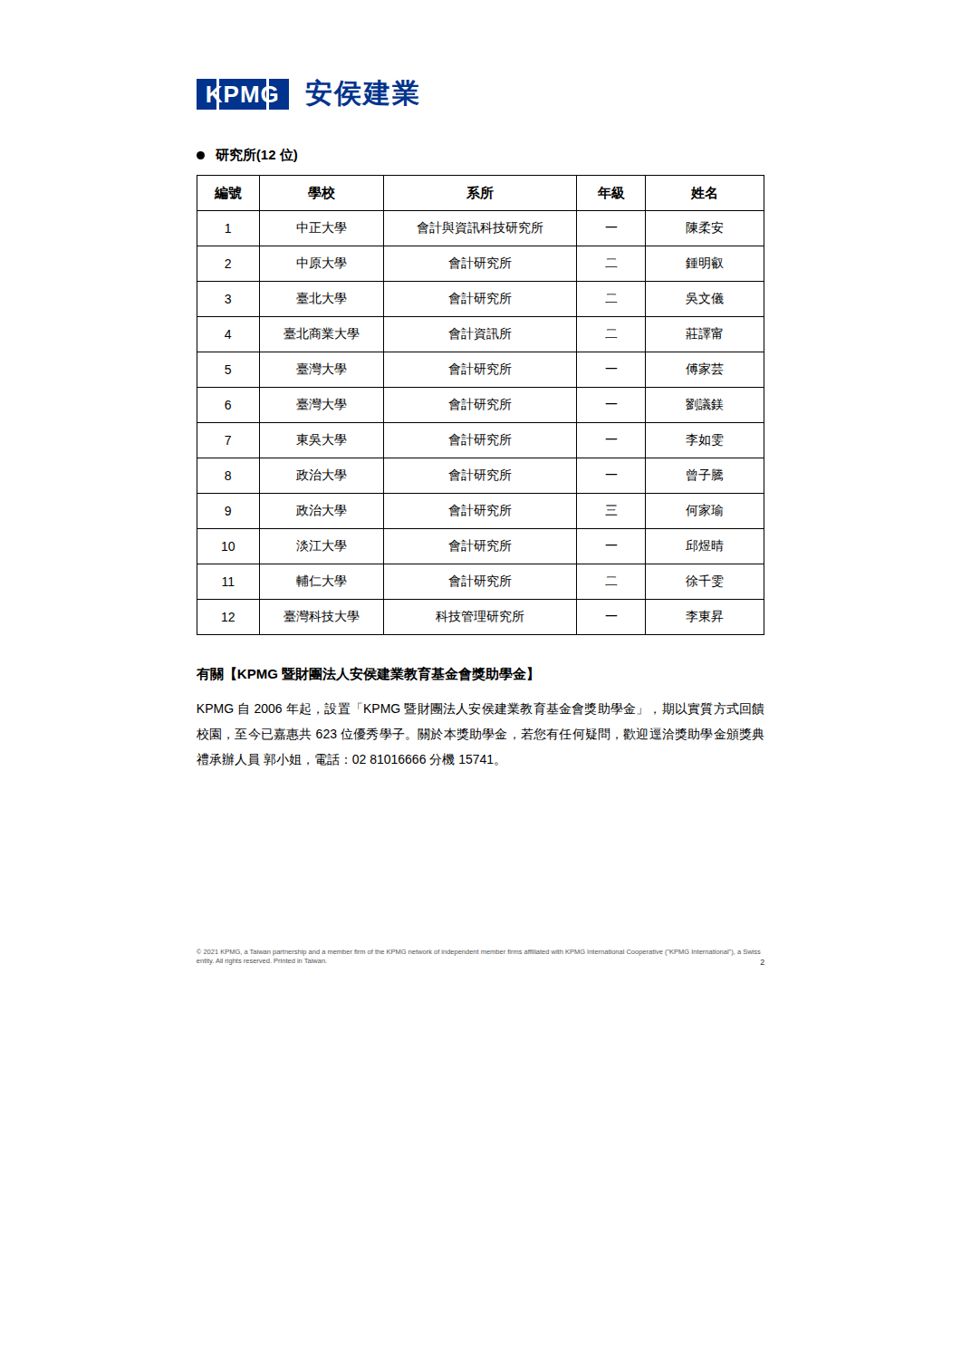KPMG 安侯建業
研究所(12 位)
| 編號 | 學校 | 系所 | 年級 | 姓名 |
| --- | --- | --- | --- | --- |
| 1 | 中正大學 | 會計與資訊科技研究所 | 一 | 陳柔安 |
| 2 | 中原大學 | 會計研究所 | 二 | 鍾明叡 |
| 3 | 臺北大學 | 會計研究所 | 二 | 吳文儀 |
| 4 | 臺北商業大學 | 會計資訊所 | 二 | 莊譯甯 |
| 5 | 臺灣大學 | 會計研究所 | 一 | 傅家芸 |
| 6 | 臺灣大學 | 會計研究所 | 一 | 劉議鎂 |
| 7 | 東吳大學 | 會計研究所 | 一 | 李如雯 |
| 8 | 政治大學 | 會計研究所 | 一 | 曾子騰 |
| 9 | 政治大學 | 會計研究所 | 三 | 何家瑜 |
| 10 | 淡江大學 | 會計研究所 | 一 | 邱煜晴 |
| 11 | 輔仁大學 | 會計研究所 | 二 | 徐千雯 |
| 12 | 臺灣科技大學 | 科技管理研究所 | 一 | 李東昇 |
有關【KPMG 暨財團法人安侯建業教育基金會獎助學金】
KPMG 自 2006 年起，設置「KPMG 暨財團法人安侯建業教育基金會獎助學金」，期以實質方式回饋校園，至今已嘉惠共 623 位優秀學子。關於本獎助學金，若您有任何疑問，歡迎逕洽獎助學金頒獎典禮承辦人員 郭小姐，電話：02 81016666 分機 15741。
© 2021 KPMG, a Taiwan partnership and a member firm of the KPMG network of independent member firms affiliated with KPMG International Cooperative ("KPMG International"), a Swiss entity. All rights reserved. Printed in Taiwan. 2